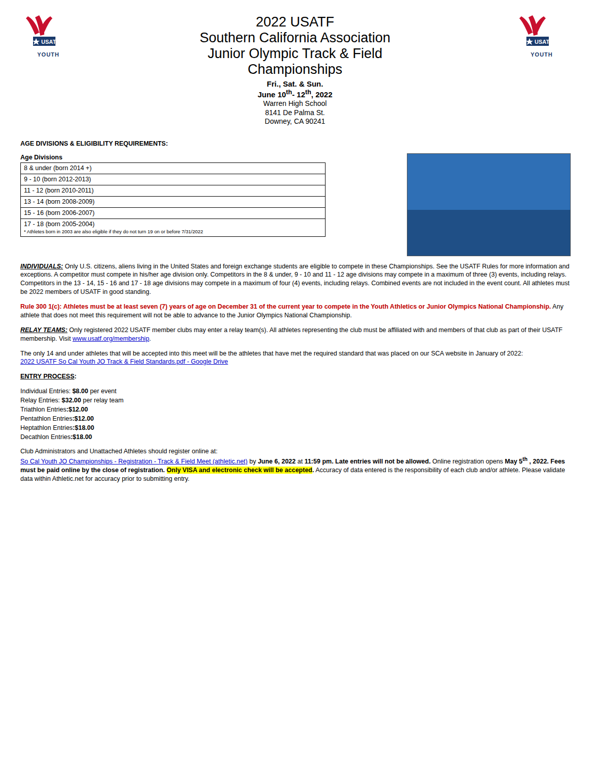USATF
YOUTH
2022 USATF
Southern California Association
Junior Olympic Track & Field
Championships
Fri., Sat. & Sun.
June 10th- 12th, 2022
Warren High School
8141 De Palma St.
Downey, CA 90241
USATF
YOUTH
AGE DIVISIONS & ELIGIBILITY REQUIREMENTS:
Age Divisions
| 8 & under (born 2014 +) |
| 9 - 10 (born 2012-2013) |
| 11 - 12 (born 2010-2011) |
| 13 - 14 (born 2008-2009) |
| 15 - 16 (born 2006-2007) |
| 17 - 18 (born 2005-2004) * Athletes born in 2003 are also eligible if they do not turn 19 on or before 7/31/2022 |
INDIVIDUALS: Only U.S. citizens, aliens living in the United States and foreign exchange students are eligible to compete in these Championships. See the USATF Rules for more information and exceptions. A competitor must compete in his/her age division only. Competitors in the 8 & under, 9 - 10 and 11 - 12 age divisions may compete in a maximum of three (3) events, including relays. Competitors in the 13 - 14, 15 - 16 and 17 - 18 age divisions may compete in a maximum of four (4) events, including relays. Combined events are not included in the event count. All athletes must be 2022 members of USATF in good standing.
Rule 300 1(c): Athletes must be at least seven (7) years of age on December 31 of the current year to compete in the Youth Athletics or Junior Olympics National Championship. Any athlete that does not meet this requirement will not be able to advance to the Junior Olympics National Championship.
RELAY TEAMS: Only registered 2022 USATF member clubs may enter a relay team(s). All athletes representing the club must be affiliated with and members of that club as part of their USATF membership. Visit www.usatf.org/membership.
The only 14 and under athletes that will be accepted into this meet will be the athletes that have met the required standard that was placed on our SCA website in January of 2022:
2022 USATF So Cal Youth JO Track & Field Standards.pdf - Google Drive
ENTRY PROCESS:
Individual Entries: $8.00 per event
Relay Entries: $32.00 per relay team
Triathlon Entries:$12.00
Pentathlon Entries:$12.00
Heptathlon Entries:$18.00
Decathlon Entries:$18.00
Club Administrators and Unattached Athletes should register online at:
So Cal Youth JO Championships - Registration - Track & Field Meet (athletic.net) by June 6, 2022 at 11:59 pm. Late entries will not be allowed. Online registration opens May 5th , 2022. Fees must be paid online by the close of registration. Only VISA and electronic check will be accepted. Accuracy of data entered is the responsibility of each club and/or athlete. Please validate data within Athletic.net for accuracy prior to submitting entry.